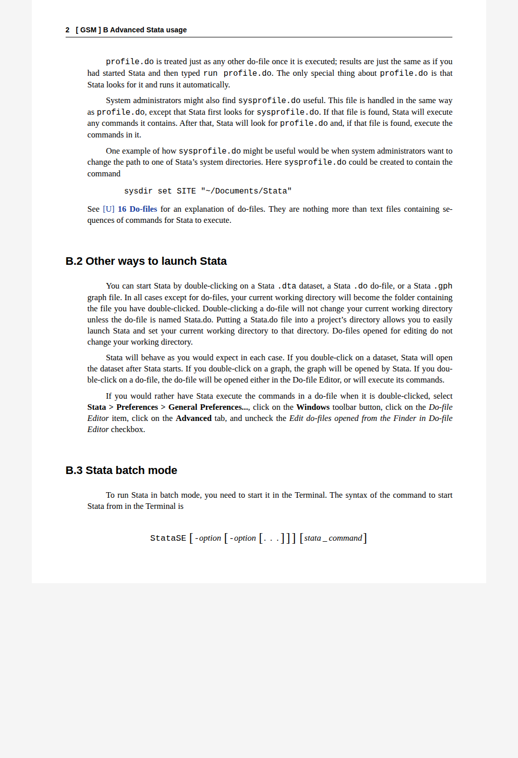2[ GSM ] B Advanced Stata usage
profile.do is treated just as any other do-file once it is executed; results are just the same as if you had started Stata and then typed run profile.do. The only special thing about profile.do is that Stata looks for it and runs it automatically.
System administrators might also find sysprofile.do useful. This file is handled in the same way as profile.do, except that Stata first looks for sysprofile.do. If that file is found, Stata will execute any commands it contains. After that, Stata will look for profile.do and, if that file is found, execute the commands in it.
One example of how sysprofile.do might be useful would be when system administrators want to change the path to one of Stata’s system directories. Here sysprofile.do could be created to contain the command
sysdir set SITE "~/Documents/Stata"
See [U] 16 Do-files for an explanation of do-files. They are nothing more than text files containing sequences of commands for Stata to execute.
B.2 Other ways to launch Stata
You can start Stata by double-clicking on a Stata .dta dataset, a Stata .do do-file, or a Stata .gph graph file. In all cases except for do-files, your current working directory will become the folder containing the file you have double-clicked. Double-clicking a do-file will not change your current working directory unless the do-file is named Stata.do. Putting a Stata.do file into a project’s directory allows you to easily launch Stata and set your current working directory to that directory. Do-files opened for editing do not change your working directory.
Stata will behave as you would expect in each case. If you double-click on a dataset, Stata will open the dataset after Stata starts. If you double-click on a graph, the graph will be opened by Stata. If you double-click on a do-file, the do-file will be opened either in the Do-file Editor, or will execute its commands.
If you would rather have Stata execute the commands in a do-file when it is double-clicked, select Stata > Preferences > General Preferences..., click on the Windows toolbar button, click on the Do-file Editor item, click on the Advanced tab, and uncheck the Edit do-files opened from the Finder in Do-file Editor checkbox.
B.3 Stata batch mode
To run Stata in batch mode, you need to start it in the Terminal. The syntax of the command to start Stata from in the Terminal is
StataSE [-option [-option [. . .]]] [stata _ command]